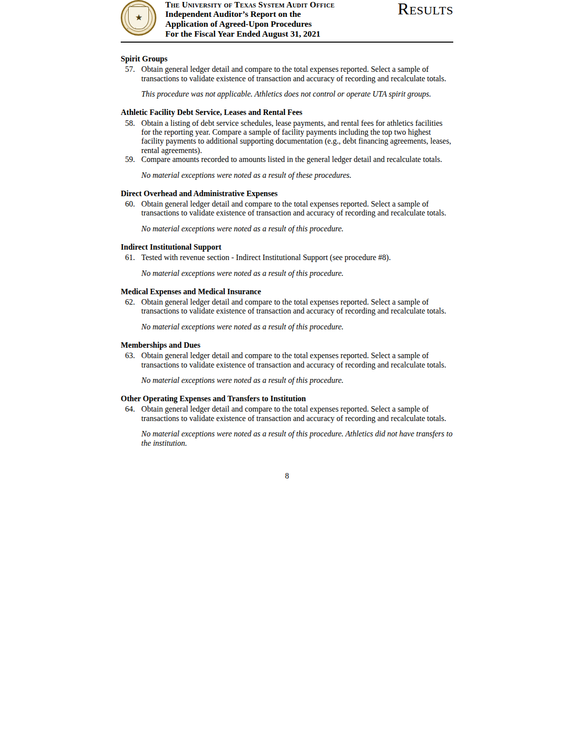| The University of Texas ★ Disciplina Praesidium Civitatis | The University of Texas System Audit Office Independent Auditor’s Report on the Application of Agreed-Upon Procedures For the Fiscal Year Ended August 31, 2021 | Results |
Spirit Groups
57. Obtain general ledger detail and compare to the total expenses reported. Select a sample of transactions to validate existence of transaction and accuracy of recording and recalculate totals.
This procedure was not applicable. Athletics does not control or operate UTA spirit groups.
Athletic Facility Debt Service, Leases and Rental Fees
58. Obtain a listing of debt service schedules, lease payments, and rental fees for athletics facilities for the reporting year. Compare a sample of facility payments including the top two highest facility payments to additional supporting documentation (e.g., debt financing agreements, leases, rental agreements).
59. Compare amounts recorded to amounts listed in the general ledger detail and recalculate totals.
No material exceptions were noted as a result of these procedures.
Direct Overhead and Administrative Expenses
60. Obtain general ledger detail and compare to the total expenses reported. Select a sample of transactions to validate existence of transaction and accuracy of recording and recalculate totals.
No material exceptions were noted as a result of this procedure.
Indirect Institutional Support
61. Tested with revenue section - Indirect Institutional Support (see procedure #8).
No material exceptions were noted as a result of this procedure.
Medical Expenses and Medical Insurance
62. Obtain general ledger detail and compare to the total expenses reported. Select a sample of transactions to validate existence of transaction and accuracy of recording and recalculate totals.
No material exceptions were noted as a result of this procedure.
Memberships and Dues
63. Obtain general ledger detail and compare to the total expenses reported. Select a sample of transactions to validate existence of transaction and accuracy of recording and recalculate totals.
No material exceptions were noted as a result of this procedure.
Other Operating Expenses and Transfers to Institution
64. Obtain general ledger detail and compare to the total expenses reported. Select a sample of transactions to validate existence of transaction and accuracy of recording and recalculate totals.
No material exceptions were noted as a result of this procedure. Athletics did not have transfers to the institution.
8